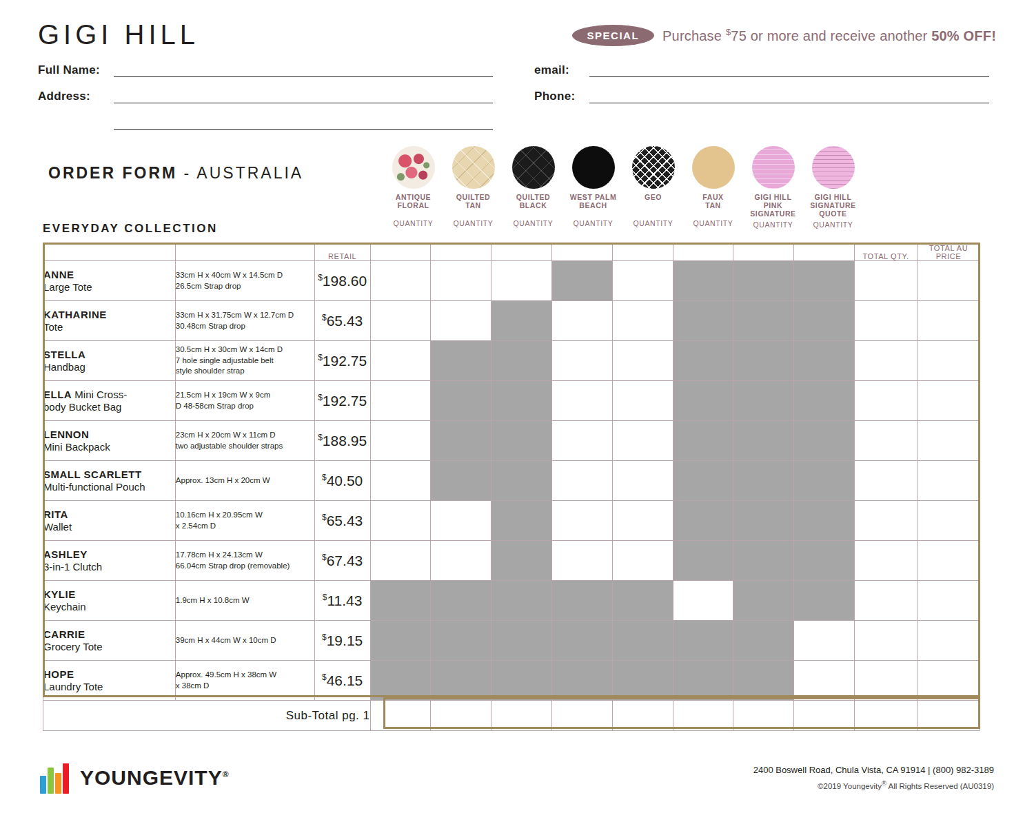GIGI HILL
SPECIAL
Purchase $75 or more and receive another 50% OFF!
Full Name:
email:
Address:
Phone:
ORDER FORM - AUSTRALIA
EVERYDAY COLLECTION
ANTIQUE
FLORAL
Quantity
QUILTED
TAN
Quantity
QUILTED
BLACK
Quantity
WEST PALM
BEACH
Quantity
GEO
Quantity
FAUX
TAN
Quantity
GIGI HILL
PINK
SIGNATURE
Quantity
GIGI HILL
SIGNATURE
QUOTE
Quantity
| | | Retail | | | | | | | | | Total Qty. | Total AU Price |
| ANNE Large Tote | 33cm H x 40cm W x 14.5cm D 26.5cm Strap drop | $ 198.60 | | | | | | | | | | |
| KATHARINE Tote | 33cm H x 31.75cm W x 12.7cm D 30.48cm Strap drop | $ 65.43 | | | | | | | | | | |
| STELLA Handbag | 30.5cm H x 30cm W x 14cm D 7 hole single adjustable belt style shoulder strap | $ 192.75 | | | | | | | | | | |
| ELLA Mini Cross- body Bucket Bag | 21.5cm H x 19cm W x 9cm D 48-58cm Strap drop | $ 192.75 | | | | | | | | | | |
| LENNON Mini Backpack | 23cm H x 20cm W x 11cm D two adjustable shoulder straps | $ 188.95 | | | | | | | | | | |
| SMALL SCARLETT Multi-functional Pouch | Approx. 13cm H x 20cm W | $ 40.50 | | | | | | | | | | |
| RITA Wallet | 10.16cm H x 20.95cm W x 2.54cm D | $ 65.43 | | | | | | | | | | |
| ASHLEY 3-in-1 Clutch | 17.78cm H x 24.13cm W 66.04cm Strap drop (removable) | $ 67.43 | | | | | | | | | | |
| KYLIE Keychain | 1.9cm H x 10.8cm W | $ 11.43 | | | | | | | | | | |
| CARRIE Grocery Tote | 39cm H x 44cm W x 10cm D | $ 19.15 | | | | | | | | | | |
| HOPE Laundry Tote | Approx. 49.5cm H x 38cm W x 38cm D | $ 46.15 | | | | | | | | | | |
| Sub-Total pg. 1 | | | | | | | | | | |
YOUNGEVITY®
2400 Boswell Road, Chula Vista, CA 91914 | (800) 982-3189
©2019 Youngevity® All Rights Reserved (AU0319)